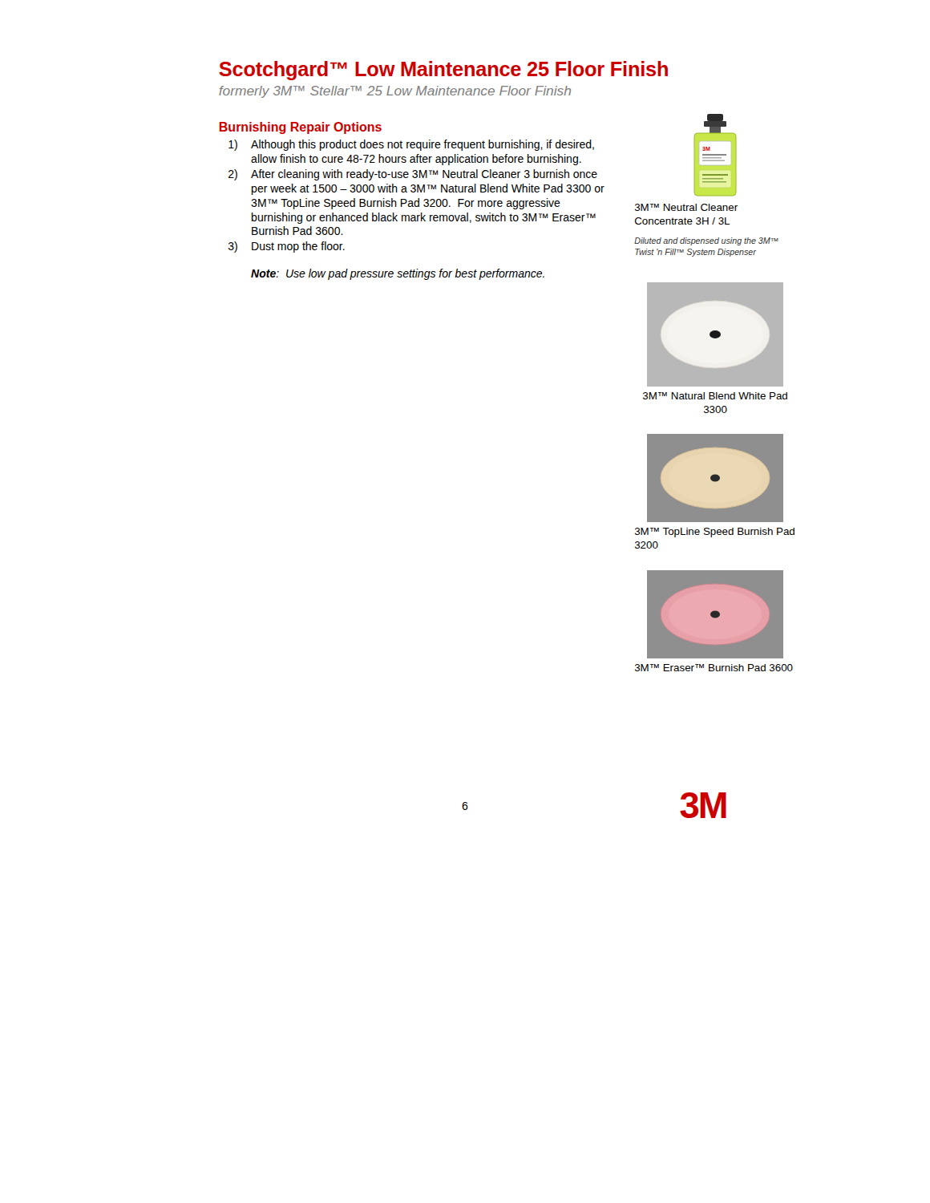Scotchgard™ Low Maintenance 25 Floor Finish
formerly 3M™ Stellar™ 25 Low Maintenance Floor Finish
Burnishing Repair Options
Although this product does not require frequent burnishing, if desired, allow finish to cure 48-72 hours after application before burnishing.
After cleaning with ready-to-use 3M™ Neutral Cleaner 3 burnish once per week at 1500 – 3000 with a 3M™ Natural Blend White Pad 3300 or 3M™ TopLine Speed Burnish Pad 3200. For more aggressive burnishing or enhanced black mark removal, switch to 3M™ Eraser™ Burnish Pad 3600.
Dust mop the floor.
Note: Use low pad pressure settings for best performance.
3M
3M™ Neutral Cleaner Concentrate 3H / 3L
Diluted and dispensed using the 3M™ Twist 'n Fill™ System Dispenser
3M™ Natural Blend White Pad 3300
3M™ TopLine Speed Burnish Pad 3200
3M™ Eraser™ Burnish Pad 3600
6
3M